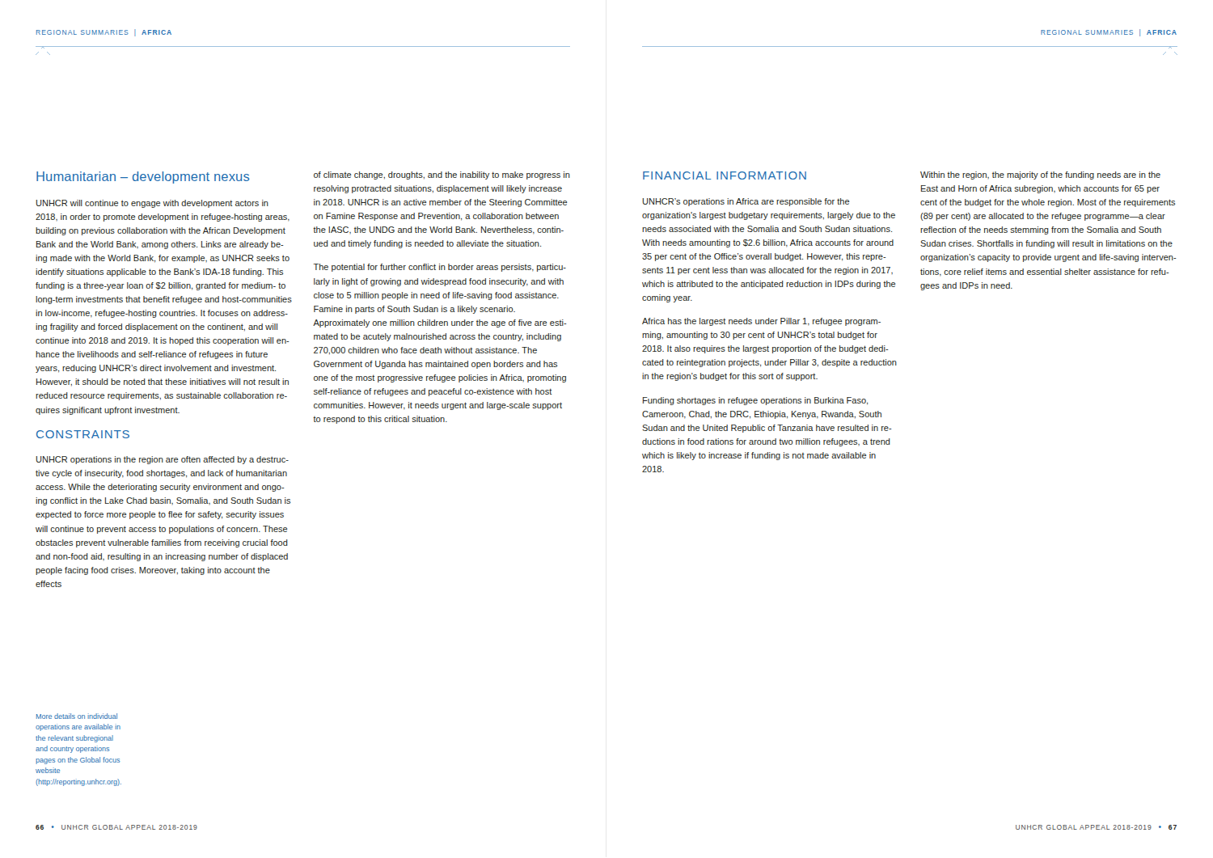REGIONAL SUMMARIES | AFRICA
Humanitarian – development nexus
UNHCR will continue to engage with development actors in 2018, in order to promote development in refugee-hosting areas, building on previous collaboration with the African Development Bank and the World Bank, among others. Links are already being made with the World Bank, for example, as UNHCR seeks to identify situations applicable to the Bank’s IDA-18 funding. This funding is a three-year loan of $2 billion, granted for medium- to long-term investments that benefit refugee and host-communities in low-income, refugee-hosting countries. It focuses on addressing fragility and forced displacement on the continent, and will continue into 2018 and 2019. It is hoped this cooperation will enhance the livelihoods and self-reliance of refugees in future years, reducing UNHCR’s direct involvement and investment. However, it should be noted that these initiatives will not result in reduced resource requirements, as sustainable collaboration requires significant upfront investment.
Constraints
UNHCR operations in the region are often affected by a destructive cycle of insecurity, food shortages, and lack of humanitarian access. While the deteriorating security environment and ongoing conflict in the Lake Chad basin, Somalia, and South Sudan is expected to force more people to flee for safety, security issues will continue to prevent access to populations of concern. These obstacles prevent vulnerable families from receiving crucial food and non-food aid, resulting in an increasing number of displaced people facing food crises. Moreover, taking into account the effects
of climate change, droughts, and the inability to make progress in resolving protracted situations, displacement will likely increase in 2018. UNHCR is an active member of the Steering Committee on Famine Response and Prevention, a collaboration between the IASC, the UNDG and the World Bank. Nevertheless, continued and timely funding is needed to alleviate the situation.
The potential for further conflict in border areas persists, particularly in light of growing and widespread food insecurity, and with close to 5 million people in need of life-saving food assistance. Famine in parts of South Sudan is a likely scenario. Approximately one million children under the age of five are estimated to be acutely malnourished across the country, including 270,000 children who face death without assistance. The Government of Uganda has maintained open borders and has one of the most progressive refugee policies in Africa, promoting self-reliance of refugees and peaceful co-existence with host communities. However, it needs urgent and large-scale support to respond to this critical situation.
More details on individual operations are available in the relevant subregional and country operations pages on the Global focus website (http://reporting.unhcr.org).
66 • UNHCR GLOBAL APPEAL 2018-2019
REGIONAL SUMMARIES | AFRICA
Financial information
UNHCR’s operations in Africa are responsible for the organization's largest budgetary requirements, largely due to the needs associated with the Somalia and South Sudan situations. With needs amounting to $2.6 billion, Africa accounts for around 35 per cent of the Office’s overall budget. However, this represents 11 per cent less than was allocated for the region in 2017, which is attributed to the anticipated reduction in IDPs during the coming year.
Africa has the largest needs under Pillar 1, refugee programming, amounting to 30 per cent of UNHCR’s total budget for 2018. It also requires the largest proportion of the budget dedicated to reintegration projects, under Pillar 3, despite a reduction in the region’s budget for this sort of support.
Funding shortages in refugee operations in Burkina Faso, Cameroon, Chad, the DRC, Ethiopia, Kenya, Rwanda, South Sudan and the United Republic of Tanzania have resulted in reductions in food rations for around two million refugees, a trend which is likely to increase if funding is not made available in 2018.
Within the region, the majority of the funding needs are in the East and Horn of Africa subregion, which accounts for 65 per cent of the budget for the whole region. Most of the requirements (89 per cent) are allocated to the refugee programme—a clear reflection of the needs stemming from the Somalia and South Sudan crises. Shortfalls in funding will result in limitations on the organization’s capacity to provide urgent and life-saving interventions, core relief items and essential shelter assistance for refugees and IDPs in need.
UNHCR GLOBAL APPEAL 2018-2019 • 67